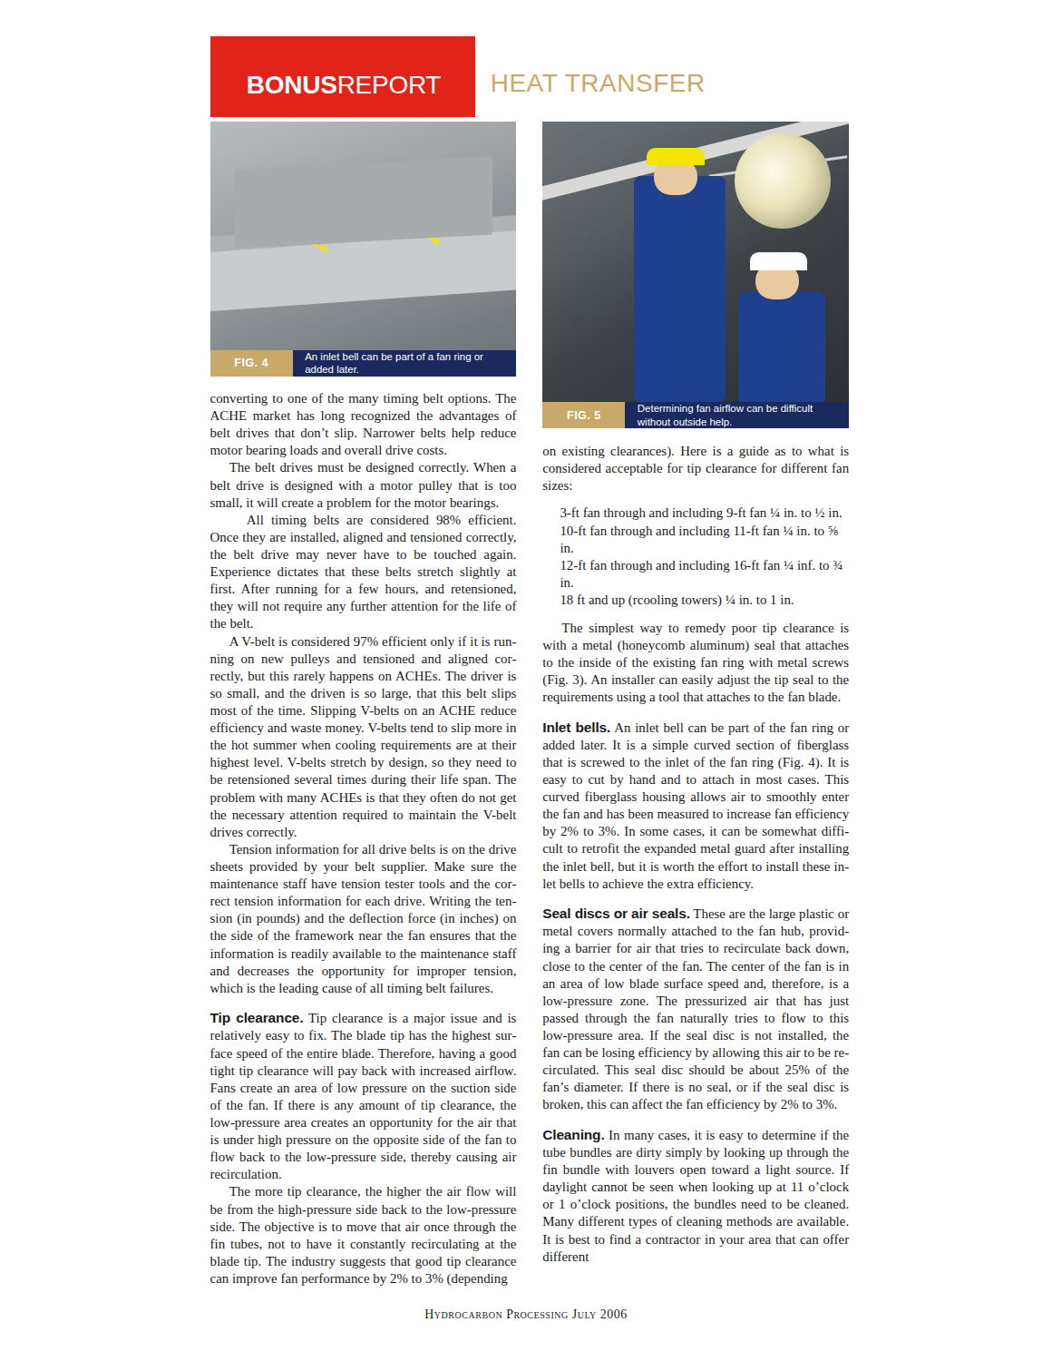BONUS REPORT
HEAT TRANSFER
FIG. 4
An inlet bell can be part of a fan ring or added later.
converting to one of the many timing belt options. The ACHE market has long recognized the advantages of belt drives that don’t slip. Narrower belts help reduce motor bearing loads and overall drive costs.
The belt drives must be designed correctly. When a belt drive is designed with a motor pulley that is too small, it will create a problem for the motor bearings.
All timing belts are considered 98% efficient. Once they are installed, aligned and tensioned correctly, the belt drive may never have to be touched again. Experience dictates that these belts stretch slightly at first. After running for a few hours, and retensioned, they will not require any further attention for the life of the belt.
A V-belt is considered 97% efficient only if it is running on new pulleys and tensioned and aligned correctly, but this rarely happens on ACHEs. The driver is so small, and the driven is so large, that this belt slips most of the time. Slipping V-belts on an ACHE reduce efficiency and waste money. V-belts tend to slip more in the hot summer when cooling requirements are at their highest level. V-belts stretch by design, so they need to be retensioned several times during their life span. The problem with many ACHEs is that they often do not get the necessary attention required to maintain the V-belt drives correctly.
Tension information for all drive belts is on the drive sheets provided by your belt supplier. Make sure the maintenance staff have tension tester tools and the correct tension information for each drive. Writing the tension (in pounds) and the deflection force (in inches) on the side of the framework near the fan ensures that the information is readily available to the maintenance staff and decreases the opportunity for improper tension, which is the leading cause of all timing belt failures.
Tip clearance. Tip clearance is a major issue and is relatively easy to fix. The blade tip has the highest surface speed of the entire blade. Therefore, having a good tight tip clearance will pay back with increased airflow. Fans create an area of low pressure on the suction side of the fan. If there is any amount of tip clearance, the low-pressure area creates an opportunity for the air that is under high pressure on the opposite side of the fan to flow back to the low-pressure side, thereby causing air recirculation.
The more tip clearance, the higher the air flow will be from the high-pressure side back to the low-pressure side. The objective is to move that air once through the fin tubes, not to have it constantly recirculating at the blade tip. The industry suggests that good tip clearance can improve fan performance by 2% to 3% (depending
FIG. 5
Determining fan airflow can be difficult without outside help.
on existing clearances). Here is a guide as to what is considered acceptable for tip clearance for different fan sizes:
3-ft fan through and including 9-ft fan ¼ in. to ½ in.
10-ft fan through and including 11-ft fan ¼ in. to ⅝ in.
12-ft fan through and including 16-ft fan ¼ inf. to ¾ in.
18 ft and up (rcooling towers) ¼ in. to 1 in.
The simplest way to remedy poor tip clearance is with a metal (honeycomb aluminum) seal that attaches to the inside of the existing fan ring with metal screws (Fig. 3). An installer can easily adjust the tip seal to the requirements using a tool that attaches to the fan blade.
Inlet bells. An inlet bell can be part of the fan ring or added later. It is a simple curved section of fiberglass that is screwed to the inlet of the fan ring (Fig. 4). It is easy to cut by hand and to attach in most cases. This curved fiberglass housing allows air to smoothly enter the fan and has been measured to increase fan efficiency by 2% to 3%. In some cases, it can be somewhat difficult to retrofit the expanded metal guard after installing the inlet bell, but it is worth the effort to install these inlet bells to achieve the extra efficiency.
Seal discs or air seals. These are the large plastic or metal covers normally attached to the fan hub, providing a barrier for air that tries to recirculate back down, close to the center of the fan. The center of the fan is in an area of low blade surface speed and, therefore, is a low-pressure zone. The pressurized air that has just passed through the fan naturally tries to flow to this low-pressure area. If the seal disc is not installed, the fan can be losing efficiency by allowing this air to be recirculated. This seal disc should be about 25% of the fan’s diameter. If there is no seal, or if the seal disc is broken, this can affect the fan efficiency by 2% to 3%.
Cleaning. In many cases, it is easy to determine if the tube bundles are dirty simply by looking up through the fin bundle with louvers open toward a light source. If daylight cannot be seen when looking up at 11 o’clock or 1 o’clock positions, the bundles need to be cleaned. Many different types of cleaning methods are available. It is best to find a contractor in your area that can offer different
Hydrocarbon Processing July 2006